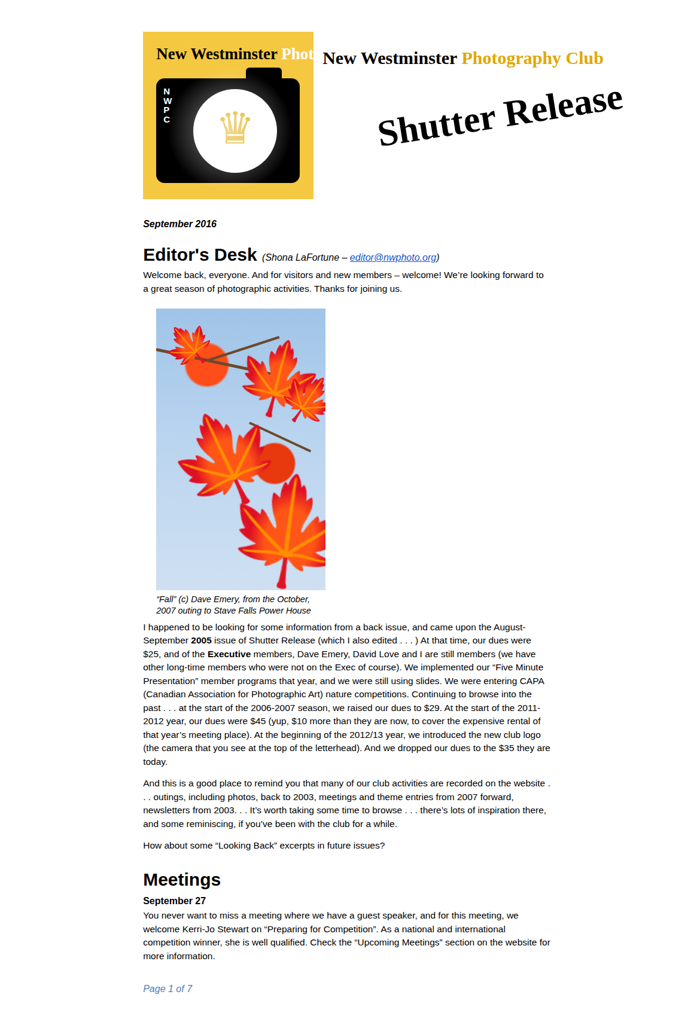New Westminster Photography Club
N
W
P
C
♛
New Westminster Photography Club
Shutter Release
September 2016
Editor's Desk (Shona LaFortune – editor@nwphoto.org)
Welcome back, everyone. And for visitors and new members – welcome! We’re looking forward to a great season of photographic activities. Thanks for joining us.
“Fall” (c) Dave Emery, from the October, 2007 outing to Stave Falls Power House
I happened to be looking for some information from a back issue, and came upon the August-September 2005 issue of Shutter Release (which I also edited . . . ) At that time, our dues were $25, and of the Executive members, Dave Emery, David Love and I are still members (we have other long-time members who were not on the Exec of course). We implemented our “Five Minute Presentation” member programs that year, and we were still using slides. We were entering CAPA (Canadian Association for Photographic Art) nature competitions. Continuing to browse into the past . . . at the start of the 2006-2007 season, we raised our dues to $29. At the start of the 2011-2012 year, our dues were $45 (yup, $10 more than they are now, to cover the expensive rental of that year’s meeting place). At the beginning of the 2012/13 year, we introduced the new club logo (the camera that you see at the top of the letterhead). And we dropped our dues to the $35 they are today.
And this is a good place to remind you that many of our club activities are recorded on the website . . . outings, including photos, back to 2003, meetings and theme entries from 2007 forward, newsletters from 2003. . . It’s worth taking some time to browse . . . there’s lots of inspiration there, and some reminiscing, if you’ve been with the club for a while.
How about some “Looking Back” excerpts in future issues?
Meetings
September 27
You never want to miss a meeting where we have a guest speaker, and for this meeting, we welcome Kerri-Jo Stewart on “Preparing for Competition”. As a national and international competition winner, she is well qualified. Check the “Upcoming Meetings” section on the website for more information.
Page 1 of 7